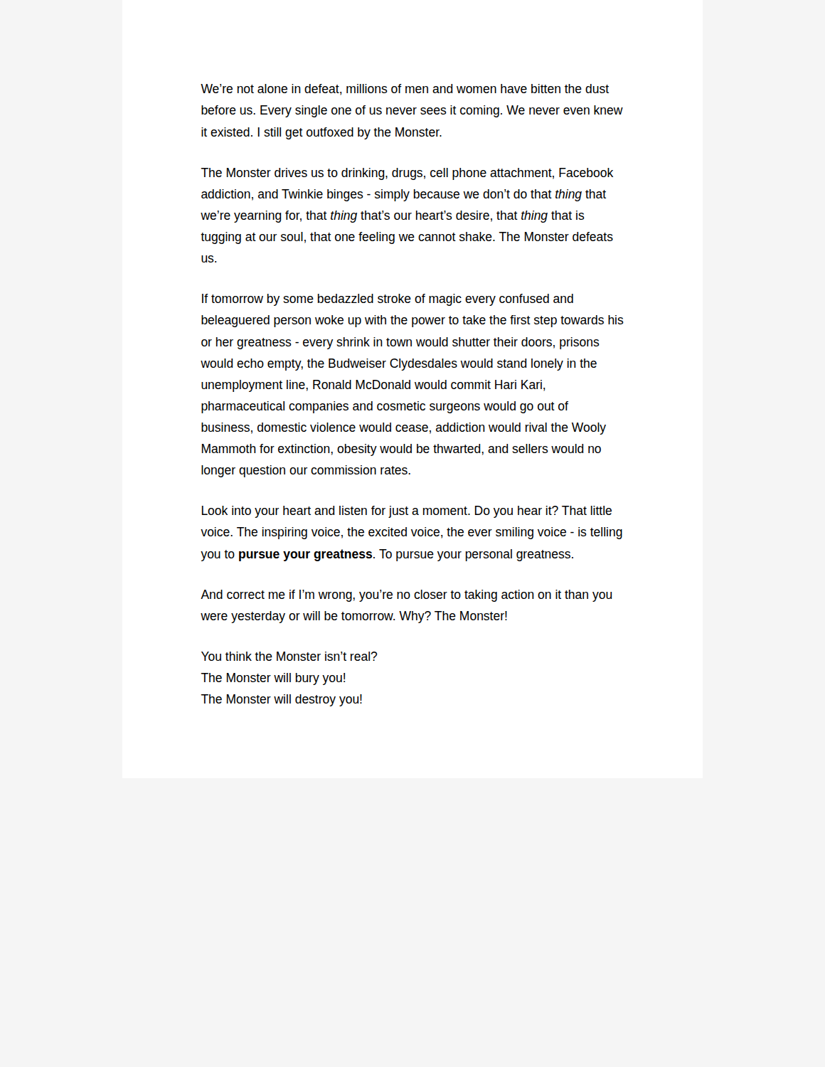We’re not alone in defeat, millions of men and women have bitten the dust before us. Every single one of us never sees it coming. We never even knew it existed. I still get outfoxed by the Monster.
The Monster drives us to drinking, drugs, cell phone attachment, Facebook addiction, and Twinkie binges - simply because we don’t do that thing that we’re yearning for, that thing that’s our heart’s desire, that thing that is tugging at our soul, that one feeling we cannot shake. The Monster defeats us.
If tomorrow by some bedazzled stroke of magic every confused and beleaguered person woke up with the power to take the first step towards his or her greatness - every shrink in town would shutter their doors, prisons would echo empty, the Budweiser Clydesdales would stand lonely in the unemployment line, Ronald McDonald would commit Hari Kari, pharmaceutical companies and cosmetic surgeons would go out of business, domestic violence would cease, addiction would rival the Wooly Mammoth for extinction, obesity would be thwarted, and sellers would no longer question our commission rates.
Look into your heart and listen for just a moment. Do you hear it? That little voice. The inspiring voice, the excited voice, the ever smiling voice - is telling you to pursue your greatness. To pursue your personal greatness.
And correct me if I’m wrong, you’re no closer to taking action on it than you were yesterday or will be tomorrow. Why? The Monster!
You think the Monster isn’t real?
The Monster will bury you!
The Monster will destroy you!